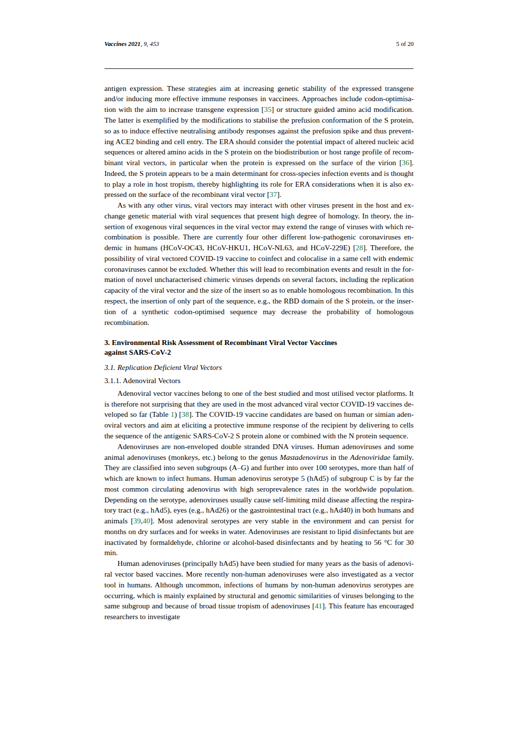Vaccines 2021, 9, 453
5 of 20
antigen expression. These strategies aim at increasing genetic stability of the expressed transgene and/or inducing more effective immune responses in vaccinees. Approaches include codon-optimisation with the aim to increase transgene expression [35] or structure guided amino acid modification. The latter is exemplified by the modifications to stabilise the prefusion conformation of the S protein, so as to induce effective neutralising antibody responses against the prefusion spike and thus preventing ACE2 binding and cell entry. The ERA should consider the potential impact of altered nucleic acid sequences or altered amino acids in the S protein on the biodistribution or host range profile of recombinant viral vectors, in particular when the protein is expressed on the surface of the virion [36]. Indeed, the S protein appears to be a main determinant for cross-species infection events and is thought to play a role in host tropism, thereby highlighting its role for ERA considerations when it is also expressed on the surface of the recombinant viral vector [37].
As with any other virus, viral vectors may interact with other viruses present in the host and exchange genetic material with viral sequences that present high degree of homology. In theory, the insertion of exogenous viral sequences in the viral vector may extend the range of viruses with which recombination is possible. There are currently four other different low-pathogenic coronaviruses endemic in humans (HCoV-OC43, HCoV-HKU1, HCoV-NL63, and HCoV-229E) [28]. Therefore, the possibility of viral vectored COVID-19 vaccine to coinfect and colocalise in a same cell with endemic coronaviruses cannot be excluded. Whether this will lead to recombination events and result in the formation of novel uncharacterised chimeric viruses depends on several factors, including the replication capacity of the viral vector and the size of the insert so as to enable homologous recombination. In this respect, the insertion of only part of the sequence, e.g., the RBD domain of the S protein, or the insertion of a synthetic codon-optimised sequence may decrease the probability of homologous recombination.
3. Environmental Risk Assessment of Recombinant Viral Vector Vaccines
against SARS-CoV-2
3.1. Replication Deficient Viral Vectors
3.1.1. Adenoviral Vectors
Adenoviral vector vaccines belong to one of the best studied and most utilised vector platforms. It is therefore not surprising that they are used in the most advanced viral vector COVID-19 vaccines developed so far (Table 1) [38]. The COVID-19 vaccine candidates are based on human or simian adenoviral vectors and aim at eliciting a protective immune response of the recipient by delivering to cells the sequence of the antigenic SARS-CoV-2 S protein alone or combined with the N protein sequence.
Adenoviruses are non-enveloped double stranded DNA viruses. Human adenoviruses and some animal adenoviruses (monkeys, etc.) belong to the genus Mastadenovirus in the Adenoviridae family. They are classified into seven subgroups (A–G) and further into over 100 serotypes, more than half of which are known to infect humans. Human adenovirus serotype 5 (hAd5) of subgroup C is by far the most common circulating adenovirus with high seroprevalence rates in the worldwide population. Depending on the serotype, adenoviruses usually cause self-limiting mild disease affecting the respiratory tract (e.g., hAd5), eyes (e.g., hAd26) or the gastrointestinal tract (e.g., hAd40) in both humans and animals [39,40]. Most adenoviral serotypes are very stable in the environment and can persist for months on dry surfaces and for weeks in water. Adenoviruses are resistant to lipid disinfectants but are inactivated by formaldehyde, chlorine or alcohol-based disinfectants and by heating to 56 °C for 30 min.
Human adenoviruses (principally hAd5) have been studied for many years as the basis of adenoviral vector based vaccines. More recently non-human adenoviruses were also investigated as a vector tool in humans. Although uncommon, infections of humans by non-human adenovirus serotypes are occurring, which is mainly explained by structural and genomic similarities of viruses belonging to the same subgroup and because of broad tissue tropism of adenoviruses [41]. This feature has encouraged researchers to investigate